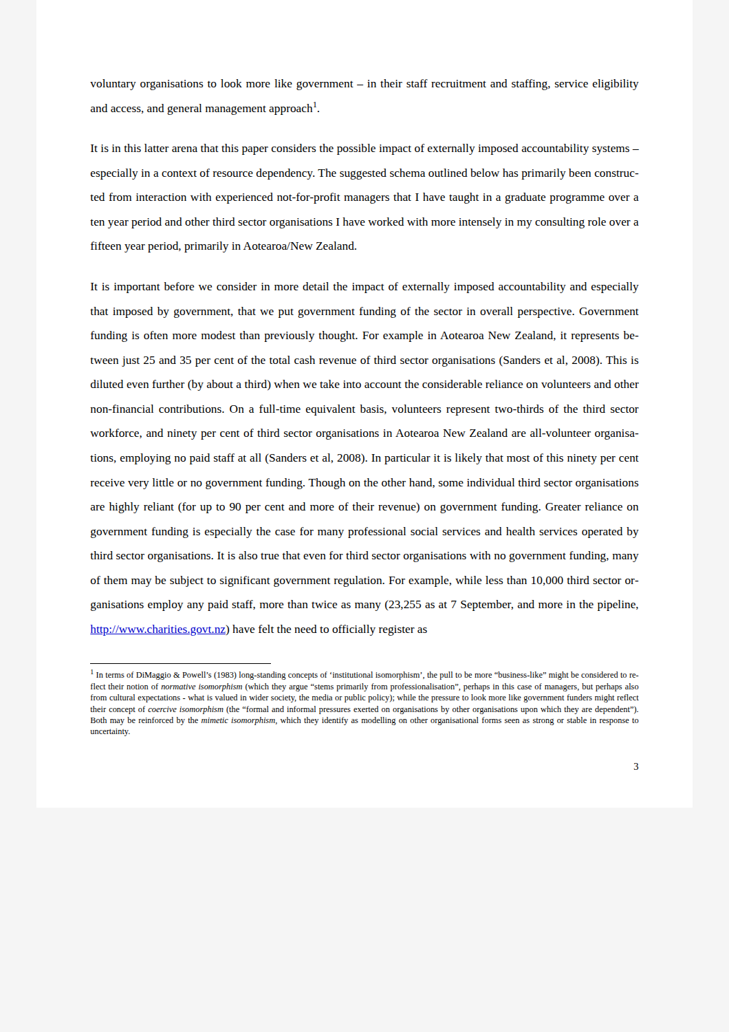voluntary organisations to look more like government – in their staff recruitment and staffing, service eligibility and access, and general management approach1.
It is in this latter arena that this paper considers the possible impact of externally imposed accountability systems – especially in a context of resource dependency. The suggested schema outlined below has primarily been constructed from interaction with experienced not-for-profit managers that I have taught in a graduate programme over a ten year period and other third sector organisations I have worked with more intensely in my consulting role over a fifteen year period, primarily in Aotearoa/New Zealand.
It is important before we consider in more detail the impact of externally imposed accountability and especially that imposed by government, that we put government funding of the sector in overall perspective. Government funding is often more modest than previously thought. For example in Aotearoa New Zealand, it represents between just 25 and 35 per cent of the total cash revenue of third sector organisations (Sanders et al, 2008). This is diluted even further (by about a third) when we take into account the considerable reliance on volunteers and other non-financial contributions. On a full-time equivalent basis, volunteers represent two-thirds of the third sector workforce, and ninety per cent of third sector organisations in Aotearoa New Zealand are all-volunteer organisations, employing no paid staff at all (Sanders et al, 2008). In particular it is likely that most of this ninety per cent receive very little or no government funding. Though on the other hand, some individual third sector organisations are highly reliant (for up to 90 per cent and more of their revenue) on government funding. Greater reliance on government funding is especially the case for many professional social services and health services operated by third sector organisations. It is also true that even for third sector organisations with no government funding, many of them may be subject to significant government regulation. For example, while less than 10,000 third sector organisations employ any paid staff, more than twice as many (23,255 as at 7 September, and more in the pipeline, http://www.charities.govt.nz) have felt the need to officially register as
1 In terms of DiMaggio & Powell’s (1983) long-standing concepts of ‘institutional isomorphism’, the pull to be more “business-like” might be considered to reflect their notion of normative isomorphism (which they argue “stems primarily from professionalisation”, perhaps in this case of managers, but perhaps also from cultural expectations - what is valued in wider society, the media or public policy); while the pressure to look more like government funders might reflect their concept of coercive isomorphism (the “formal and informal pressures exerted on organisations by other organisations upon which they are dependent”). Both may be reinforced by the mimetic isomorphism, which they identify as modelling on other organisational forms seen as strong or stable in response to uncertainty.
3